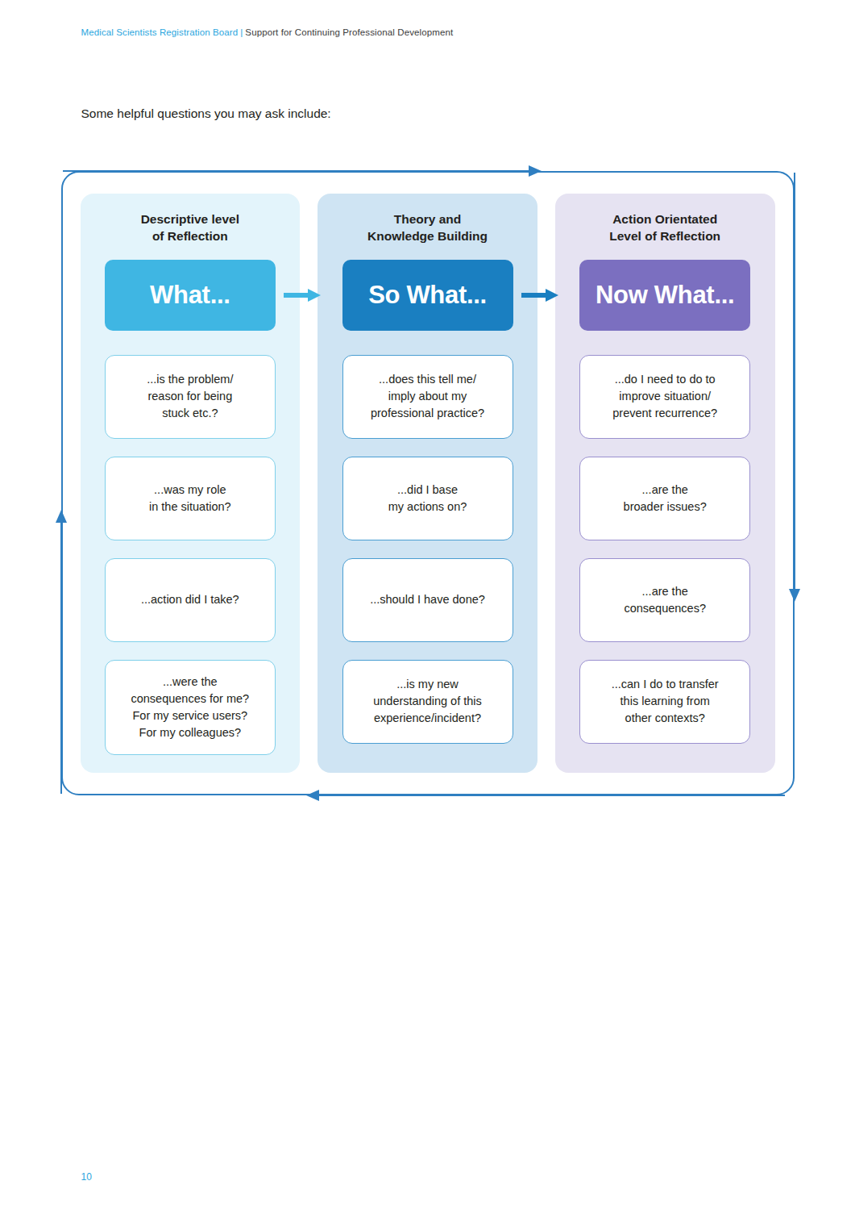Medical Scientists Registration Board|Support for Continuing Professional Development
Some helpful questions you may ask include:
Descriptive level
of Reflection
What...
...is the problem/
reason for being
stuck etc.?
...was my role
in the situation?
...action did I take?
...were the
consequences for me?
For my service users?
For my colleagues?
Theory and
Knowledge Building
So What...
...does this tell me/
imply about my
professional practice?
...did I base
my actions on?
...should I have done?
...is my new
understanding of this
experience/incident?
Action Orientated
Level of Reflection
Now What...
...do I need to do to
improve situation/
prevent recurrence?
...are the
broader issues?
...are the
consequences?
...can I do to transfer
this learning from
other contexts?
10